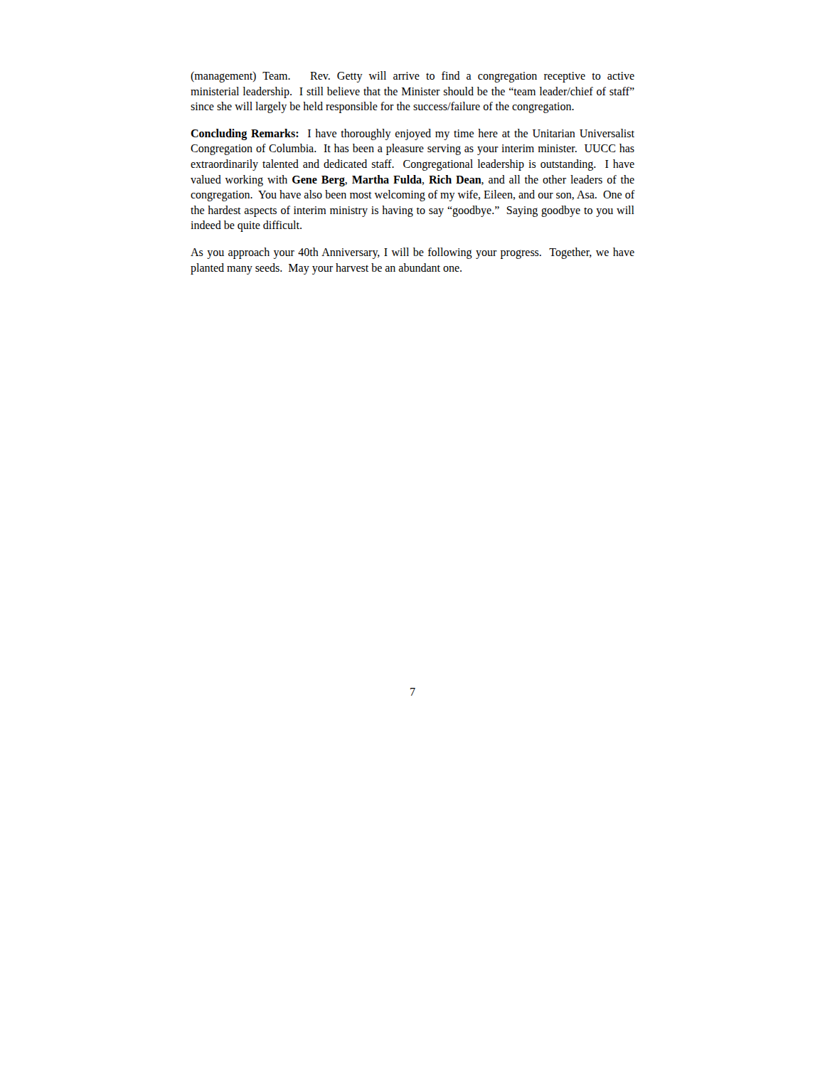(management) Team. Rev. Getty will arrive to find a congregation receptive to active ministerial leadership. I still believe that the Minister should be the “team leader/chief of staff” since she will largely be held responsible for the success/failure of the congregation.
Concluding Remarks: I have thoroughly enjoyed my time here at the Unitarian Universalist Congregation of Columbia. It has been a pleasure serving as your interim minister. UUCC has extraordinarily talented and dedicated staff. Congregational leadership is outstanding. I have valued working with Gene Berg, Martha Fulda, Rich Dean, and all the other leaders of the congregation. You have also been most welcoming of my wife, Eileen, and our son, Asa. One of the hardest aspects of interim ministry is having to say “goodbye.” Saying goodbye to you will indeed be quite difficult.
As you approach your 40th Anniversary, I will be following your progress. Together, we have planted many seeds. May your harvest be an abundant one.
7